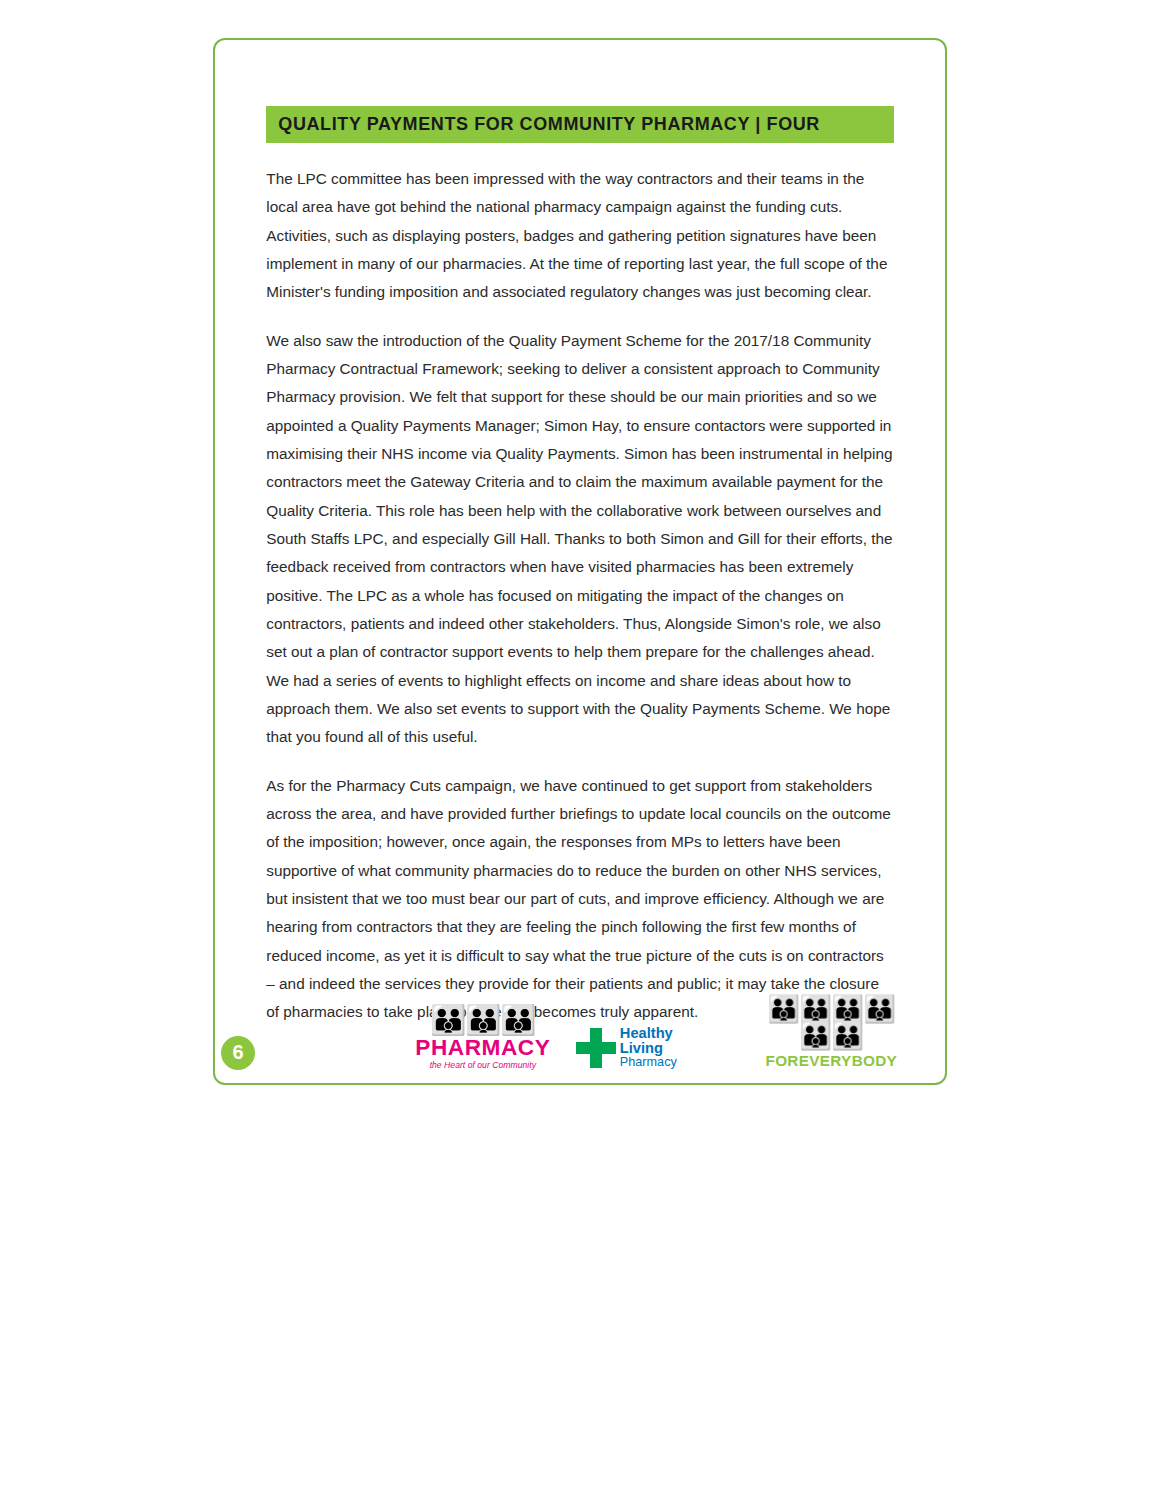Quality Payments for Community Pharmacy | Four
The LPC committee has been impressed with the way contractors and their teams in the local area have got behind the national pharmacy campaign against the funding cuts. Activities, such as displaying posters, badges and gathering petition signatures have been implement in many of our pharmacies. At the time of reporting last year, the full scope of the Minister's funding imposition and associated regulatory changes was just becoming clear.
We also saw the introduction of the Quality Payment Scheme for the 2017/18 Community Pharmacy Contractual Framework; seeking to deliver a consistent approach to Community Pharmacy provision. We felt that support for these should be our main priorities and so we appointed a Quality Payments Manager; Simon Hay, to ensure contactors were supported in maximising their NHS income via Quality Payments. Simon has been instrumental in helping contractors meet the Gateway Criteria and to claim the maximum available payment for the Quality Criteria. This role has been help with the collaborative work between ourselves and South Staffs LPC, and especially Gill Hall. Thanks to both Simon and Gill for their efforts, the feedback received from contractors when have visited pharmacies has been extremely positive. The LPC as a whole has focused on mitigating the impact of the changes on contractors, patients and indeed other stakeholders. Thus, Alongside Simon's role, we also set out a plan of contractor support events to help them prepare for the challenges ahead. We had a series of events to highlight effects on income and share ideas about how to approach them. We also set events to support with the Quality Payments Scheme. We hope that you found all of this useful.
As for the Pharmacy Cuts campaign, we have continued to get support from stakeholders across the area, and have provided further briefings to update local councils on the outcome of the imposition; however, once again, the responses from MPs to letters have been supportive of what community pharmacies do to reduce the burden on other NHS services, but insistent that we too must bear our part of cuts, and improve efficiency. Although we are hearing from contractors that they are feeling the pinch following the first few months of reduced income, as yet it is difficult to say what the true picture of the cuts is on contractors – and indeed the services they provide for their patients and public; it may take the closure of pharmacies to take place before this becomes truly apparent.
6
👪👪👪
PHARMACY
the Heart of our Community
Healthy
Living
Pharmacy
👪👪👪👪👪👪
FOREVERYBODY